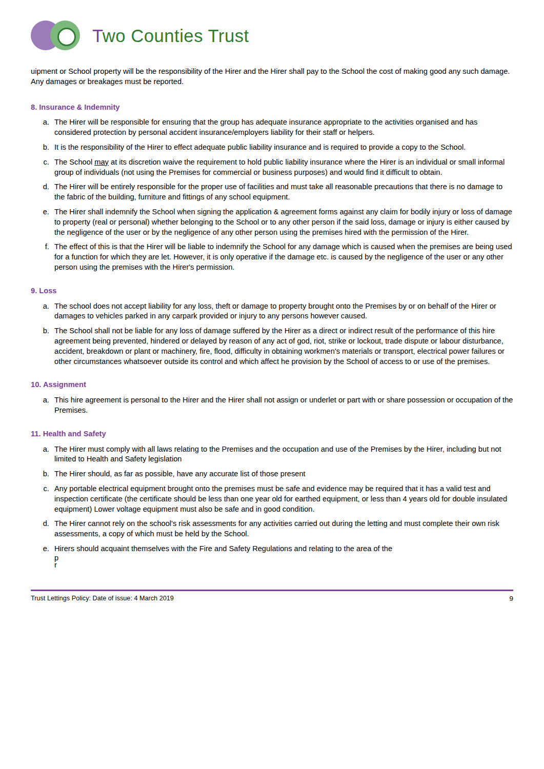Two Counties Trust
uipment or School property will be the responsibility of the Hirer and the Hirer shall pay to the School the cost of making good any such damage. Any damages or breakages must be reported.
8. Insurance & Indemnity
The Hirer will be responsible for ensuring that the group has adequate insurance appropriate to the activities organised and has considered protection by personal accident insurance/employers liability for their staff or helpers.
It is the responsibility of the Hirer to effect adequate public liability insurance and is required to provide a copy to the School.
The School may at its discretion waive the requirement to hold public liability insurance where the Hirer is an individual or small informal group of individuals (not using the Premises for commercial or business purposes) and would find it difficult to obtain.
The Hirer will be entirely responsible for the proper use of facilities and must take all reasonable precautions that there is no damage to the fabric of the building, furniture and fittings of any school equipment.
The Hirer shall indemnify the School when signing the application & agreement forms against any claim for bodily injury or loss of damage to property (real or personal) whether belonging to the School or to any other person if the said loss, damage or injury is either caused by the negligence of the user or by the negligence of any other person using the premises hired with the permission of the Hirer.
The effect of this is that the Hirer will be liable to indemnify the School for any damage which is caused when the premises are being used for a function for which they are let. However, it is only operative if the damage etc. is caused by the negligence of the user or any other person using the premises with the Hirer's permission.
9. Loss
The school does not accept liability for any loss, theft or damage to property brought onto the Premises by or on behalf of the Hirer or damages to vehicles parked in any carpark provided or injury to any persons however caused.
The School shall not be liable for any loss of damage suffered by the Hirer as a direct or indirect result of the performance of this hire agreement being prevented, hindered or delayed by reason of any act of god, riot, strike or lockout, trade dispute or labour disturbance, accident, breakdown or plant or machinery, fire, flood, difficulty in obtaining workmen's materials or transport, electrical power failures or other circumstances whatsoever outside its control and which affect he provision by the School of access to or use of the premises.
10. Assignment
This hire agreement is personal to the Hirer and the Hirer shall not assign or underlet or part with or share possession or occupation of the Premises.
11. Health and Safety
The Hirer must comply with all laws relating to the Premises and the occupation and use of the Premises by the Hirer, including but not limited to Health and Safety legislation
The Hirer should, as far as possible, have any accurate list of those present
Any portable electrical equipment brought onto the premises must be safe and evidence may be required that it has a valid test and inspection certificate (the certificate should be less than one year old for earthed equipment, or less than 4 years old for double insulated equipment) Lower voltage equipment must also be safe and in good condition.
The Hirer cannot rely on the school's risk assessments for any activities carried out during the letting and must complete their own risk assessments, a copy of which must be held by the School.
Hirers should acquaint themselves with the Fire and Safety Regulations and relating to the area of the pr
Trust Lettings Policy: Date of issue: 4 March 2019 9